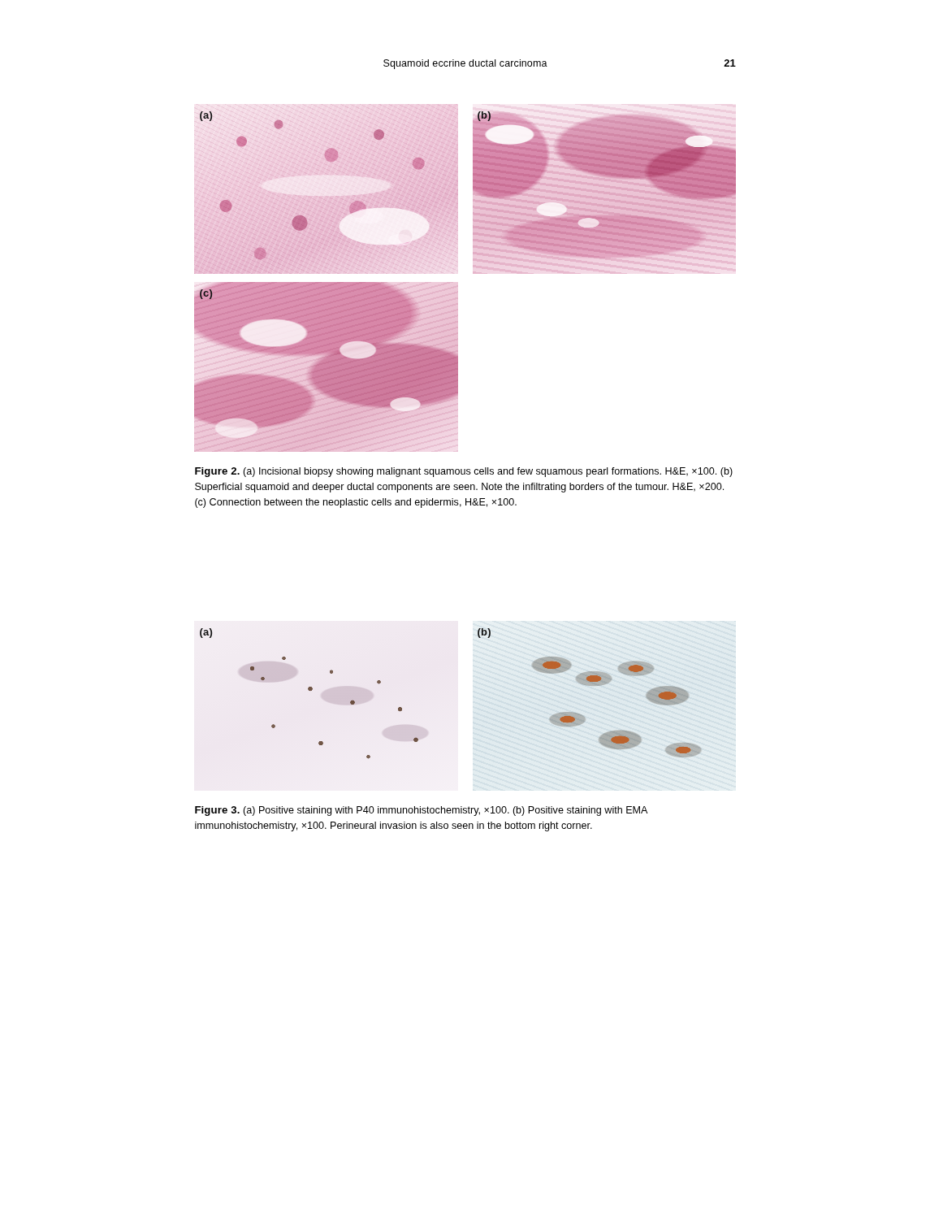Squamoid eccrine ductal carcinoma 21
(a)
(b)
(c)
Figure 2. (a) Incisional biopsy showing malignant squamous cells and few squamous pearl formations. H&E, ×100. (b) Superficial squamoid and deeper ductal components are seen. Note the infiltrating borders of the tumour. H&E, ×200. (c) Connection between the neoplastic cells and epidermis, H&E, ×100.
(a)
(b)
Figure 3. (a) Positive staining with P40 immunohistochemistry, ×100. (b) Positive staining with EMA immunohistochemistry, ×100. Perineural invasion is also seen in the bottom right corner.